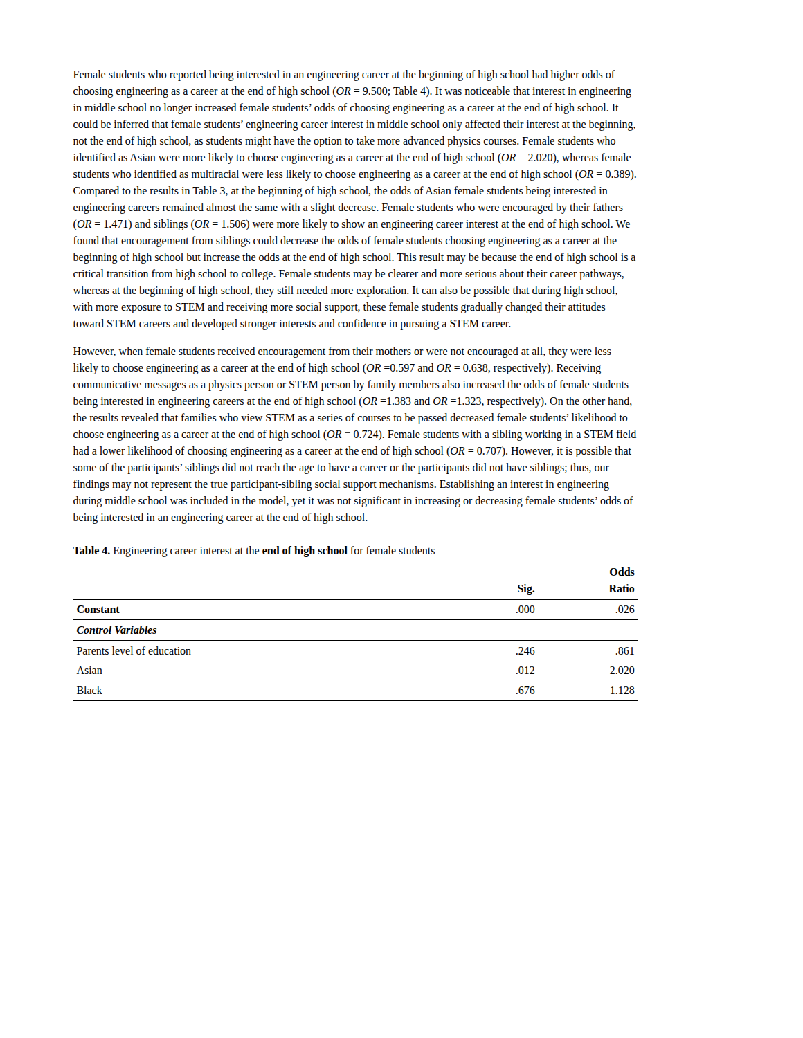Female students who reported being interested in an engineering career at the beginning of high school had higher odds of choosing engineering as a career at the end of high school (OR = 9.500; Table 4). It was noticeable that interest in engineering in middle school no longer increased female students’ odds of choosing engineering as a career at the end of high school. It could be inferred that female students’ engineering career interest in middle school only affected their interest at the beginning, not the end of high school, as students might have the option to take more advanced physics courses. Female students who identified as Asian were more likely to choose engineering as a career at the end of high school (OR = 2.020), whereas female students who identified as multiracial were less likely to choose engineering as a career at the end of high school (OR = 0.389). Compared to the results in Table 3, at the beginning of high school, the odds of Asian female students being interested in engineering careers remained almost the same with a slight decrease. Female students who were encouraged by their fathers (OR = 1.471) and siblings (OR = 1.506) were more likely to show an engineering career interest at the end of high school. We found that encouragement from siblings could decrease the odds of female students choosing engineering as a career at the beginning of high school but increase the odds at the end of high school. This result may be because the end of high school is a critical transition from high school to college. Female students may be clearer and more serious about their career pathways, whereas at the beginning of high school, they still needed more exploration. It can also be possible that during high school, with more exposure to STEM and receiving more social support, these female students gradually changed their attitudes toward STEM careers and developed stronger interests and confidence in pursuing a STEM career.
However, when female students received encouragement from their mothers or were not encouraged at all, they were less likely to choose engineering as a career at the end of high school (OR =0.597 and OR = 0.638, respectively). Receiving communicative messages as a physics person or STEM person by family members also increased the odds of female students being interested in engineering careers at the end of high school (OR =1.383 and OR =1.323, respectively). On the other hand, the results revealed that families who view STEM as a series of courses to be passed decreased female students’ likelihood to choose engineering as a career at the end of high school (OR = 0.724). Female students with a sibling working in a STEM field had a lower likelihood of choosing engineering as a career at the end of high school (OR = 0.707). However, it is possible that some of the participants’ siblings did not reach the age to have a career or the participants did not have siblings; thus, our findings may not represent the true participant-sibling social support mechanisms. Establishing an interest in engineering during middle school was included in the model, yet it was not significant in increasing or decreasing female students’ odds of being interested in an engineering career at the end of high school.
Table 4. Engineering career interest at the end of high school for female students
| | Sig. | Odds Ratio |
| --- | --- | --- |
| Constant | .000 | .026 |
| Control Variables | | |
| Parents level of education | .246 | .861 |
| Asian | .012 | 2.020 |
| Black | .676 | 1.128 |